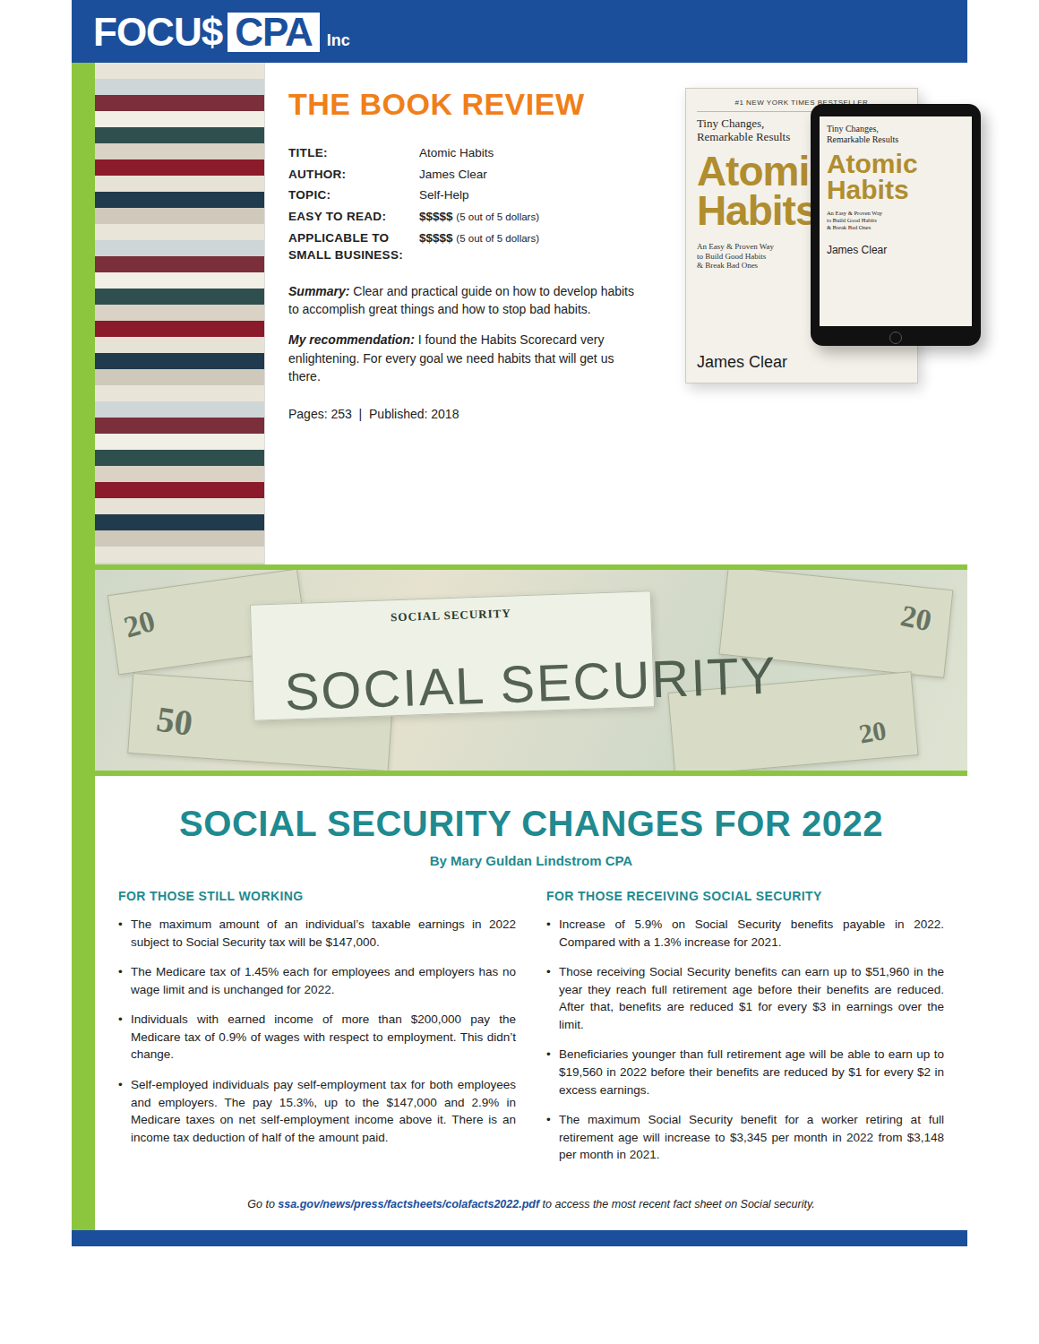FOCU$CPA Inc
The Book Review
| TITLE: | Atomic Habits |
| AUTHOR: | James Clear |
| TOPIC: | Self-Help |
| EASY TO READ: | $$$$$ (5 out of 5 dollars) |
| APPLICABLE TO SMALL BUSINESS: | $$$$$ (5 out of 5 dollars) |
Summary: Clear and practical guide on how to develop habits to accomplish great things and how to stop bad habits.
My recommendation: I found the Habits Scorecard very enlightening. For every goal we need habits that will get us there.
Pages: 253 | Published: 2018
#1 NEW YORK TIMES BESTSELLER
Tiny Changes,
Remarkable Results
Atomic
Habits
An Easy & Proven Way
to Build Good Habits
& Break Bad Ones
James Clear
Tiny Changes,
Remarkable Results
Atomic
Habits
An Easy & Proven Way
to Build Good Habits
& Break Bad Ones
James Clear
20
20
50
20
SOCIAL SECURITY
SOCIAL SECURITY
Social Security Changes for 2022
By Mary Guldan Lindstrom CPA
For Those Still Working
The maximum amount of an individual’s taxable earnings in 2022 subject to Social Security tax will be $147,000.
The Medicare tax of 1.45% each for employees and employers has no wage limit and is unchanged for 2022.
Individuals with earned income of more than $200,000 pay the Medicare tax of 0.9% of wages with respect to employment. This didn’t change.
Self-employed individuals pay self-employment tax for both employees and employers. The pay 15.3%, up to the $147,000 and 2.9% in Medicare taxes on net self-employment income above it. There is an income tax deduction of half of the amount paid.
For Those Receiving Social Security
Increase of 5.9% on Social Security benefits payable in 2022. Compared with a 1.3% increase for 2021.
Those receiving Social Security benefits can earn up to $51,960 in the year they reach full retirement age before their benefits are reduced. After that, benefits are reduced $1 for every $3 in earnings over the limit.
Beneficiaries younger than full retirement age will be able to earn up to $19,560 in 2022 before their benefits are reduced by $1 for every $2 in excess earnings.
The maximum Social Security benefit for a worker retiring at full retirement age will increase to $3,345 per month in 2022 from $3,148 per month in 2021.
Go to ssa.gov/news/press/factsheets/colafacts2022.pdf to access the most recent fact sheet on Social security.